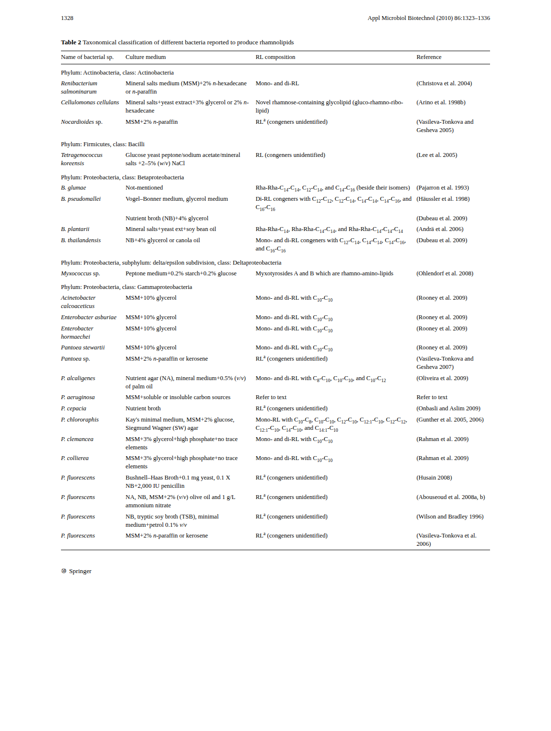1328
Appl Microbiol Biotechnol (2010) 86:1323–1336
Table 2 Taxonomical classification of different bacteria reported to produce rhamnolipids
| Name of bacterial sp. | Culture medium | RL composition | Reference |
| --- | --- | --- | --- |
| Phylum: Actinobacteria, class: Actinobacteria |
| Renibacterium salmoninarum | Mineral salts medium (MSM)+2% n -hexadecane or n -paraffin | Mono- and di-RL | (Christova et al. 2004) |
| Cellulomonas cellulans | Mineral salts+yeast extract+3% glycerol or 2% n -hexadecane | Novel rhamnose-containing glycolipid (gluco-rhamno-ribo-lipid) | (Arino et al. 1998b) |
| Nocardioides sp. | MSM+2% n -paraffin | RL a (congeners unidentified) | (Vasileva-Tonkova and Gesheva 2005) |
| Phylum: Firmicutes, class: Bacilli |
| Tetragenococcus koreensis | Glucose yeast peptone/sodium acetate/mineral salts +2–5% ( w / v ) NaCl | RL (congeners unidentified) | (Lee et al. 2005) |
| Phylum: Proteobacteria, class: Betaproteobacteria |
| B. glumae | Not-mentioned | Rha-Rha-C 14 -C 14 , C 12 -C 14 , and C 14 -C 16 (beside their isomers) | (Pajarron et al. 1993) |
| B. pseudomallei | Vogel–Bonner medium, glycerol medium | Di-RL congeners with C 12 -C 12 , C 12 -C 14 , C 14 -C 14 , C 14 -C 16 , and C 16 -C 16 | (Häussler et al. 1998) |
| | Nutrient broth (NB)+4% glycerol | | (Dubeau et al. 2009) |
| B. plantarii | Mineral salts+yeast ext+soy bean oil | Rha-Rha-C 14 , Rha-Rha-C 14 -C 14 , and Rha-Rha-C 14 -C 14 -C 14 | (Andrä et al. 2006) |
| B. thailandensis | NB+4% glycerol or canola oil | Mono- and di-RL congeners with C 12 -C 14 , C 14 -C 14 , C 14 -C 16 , and C 16 -C 16 | (Dubeau et al. 2009) |
| Phylum: Proteobacteria, subphylum: delta/epsilon subdivision, class: Deltaproteobacteria |
| Myxococcus sp. | Peptone medium+0.2% starch+0.2% glucose | Myxotyrosides A and B which are rhamno-amino-lipids | (Ohlendorf et al. 2008) |
| Phylum: Proteobacteria, class: Gammaproteobacteria |
| Acinetobacter calcoaceticus | MSM+10% glycerol | Mono- and di-RL with C 10 -C 10 | (Rooney et al. 2009) |
| Enterobacter asburiae | MSM+10% glycerol | Mono- and di-RL with C 10 -C 10 | (Rooney et al. 2009) |
| Enterobacter hormaechei | MSM+10% glycerol | Mono- and di-RL with C 10 -C 10 | (Rooney et al. 2009) |
| Pantoea stewartii | MSM+10% glycerol | Mono- and di-RL with C 10 -C 10 | (Rooney et al. 2009) |
| Pantoea sp. | MSM+2% n -paraffin or kerosene | RL a (congeners unidentified) | (Vasileva-Tonkova and Gesheva 2007) |
| P. alcaligenes | Nutrient agar (NA), mineral medium+0.5% ( v / v ) of palm oil | Mono- and di-RL with C 8 -C 10 , C 10 -C 10 , and C 10 -C 12 | (Oliveira et al. 2009) |
| P. aeruginosa | MSM+soluble or insoluble carbon sources | Refer to text | Refer to text |
| P. cepacia | Nutrient broth | RL a (congeners unidentified) | (Onbasli and Aslim 2009) |
| P. chlororaphis | Kay's minimal medium, MSM+2% glucose, Siegmund Wagner (SW) agar | Mono-RL with C 10 -C 8 , C 10 -C 10 , C 12 -C 10 , C 12:1 -C 10 , C 12 -C 12 , C 12:1 -C 10 , C 14 -C 10 , and C 14:1 -C 10 | (Gunther et al. 2005, 2006) |
| P. clemancea | MSM+3% glycerol+high phosphate+no trace elements | Mono- and di-RL with C 10 -C 10 | (Rahman et al. 2009) |
| P. collierea | MSM+3% glycerol+high phosphate+no trace elements | Mono- and di-RL with C 10 -C 10 | (Rahman et al. 2009) |
| P. fluorescens | Bushnell–Haas Broth+0.1 mg yeast, 0.1 X NB+2,000 IU penicillin | RL a (congeners unidentified) | (Husain 2008) |
| P. fluorescens | NA, NB, MSM+2% ( v / v ) olive oil and 1 g/L ammonium nitrate | RL a (congeners unidentified) | (Abouseoud et al. 2008a, b) |
| P. fluorescens | NB, tryptic soy broth (TSB), minimal medium+petrol 0.1% v / v | RL a (congeners unidentified) | (Wilson and Bradley 1996) |
| P. fluorescens | MSM+2% n -paraffin or kerosene | RL a (congeners unidentified) | (Vasileva-Tonkova et al. 2006) |
Springer